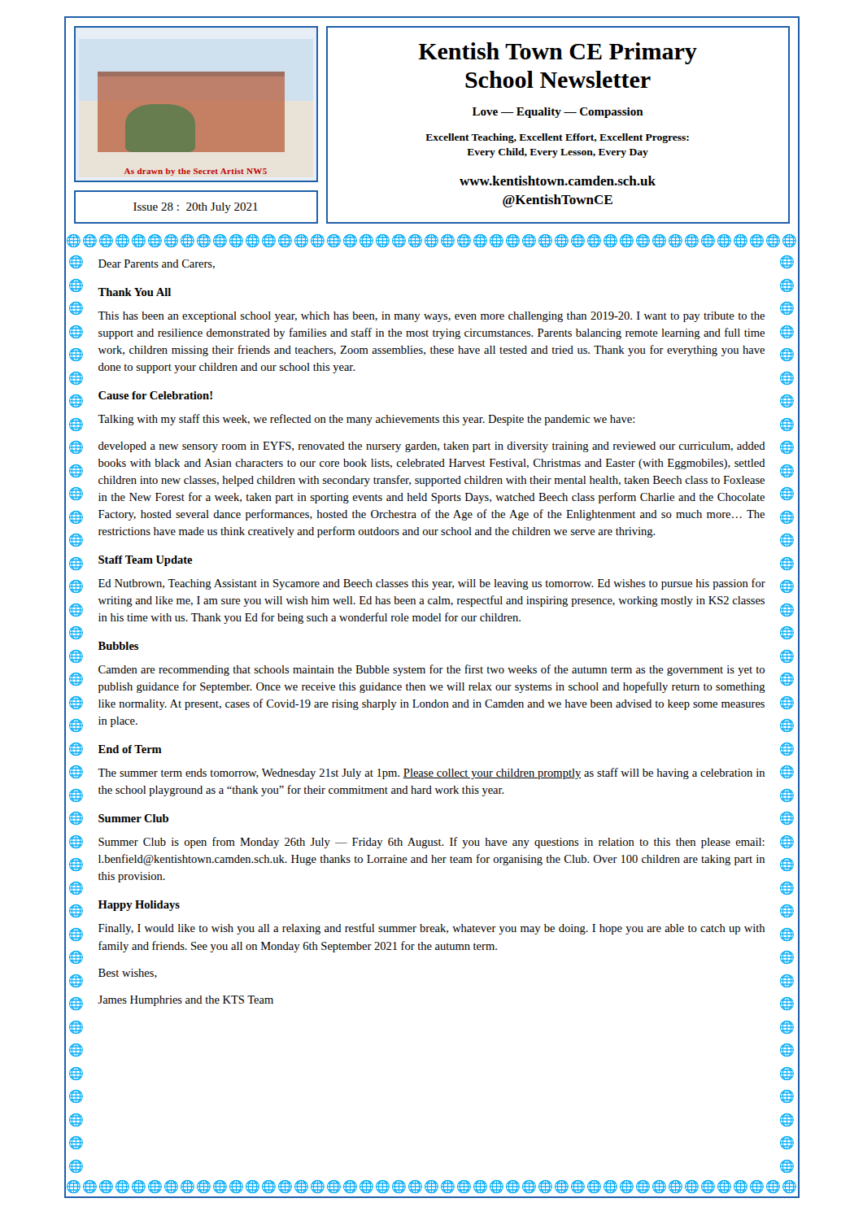As drawn by the Secret Artist NW5
Issue 28 : 20th July 2021
Kentish Town CE Primary
School Newsletter
Love — Equality — Compassion
Excellent Teaching, Excellent Effort, Excellent Progress:
Every Child, Every Lesson, Every Day
www.kentishtown.camden.sch.uk
@KentishTownCE
🌐🌐🌐🌐🌐🌐🌐🌐🌐🌐🌐🌐🌐🌐🌐🌐🌐🌐🌐🌐🌐🌐🌐🌐🌐🌐🌐🌐🌐🌐🌐🌐🌐🌐🌐🌐🌐🌐🌐🌐🌐🌐🌐🌐🌐
🌐
🌐
🌐
🌐
🌐
🌐
🌐
🌐
🌐
🌐
🌐
🌐
🌐
🌐
🌐
🌐
🌐
🌐
🌐
🌐
🌐
🌐
🌐
🌐
🌐
🌐
🌐
🌐
🌐
🌐
🌐
🌐
🌐
🌐
🌐
🌐
🌐
🌐
🌐
🌐
Dear Parents and Carers,
Thank You All
This has been an exceptional school year, which has been, in many ways, even more challenging than 2019-20. I want to pay tribute to the support and resilience demonstrated by families and staff in the most trying circumstances. Parents balancing remote learning and full time work, children missing their friends and teachers, Zoom assemblies, these have all tested and tried us. Thank you for everything you have done to support your children and our school this year.
Cause for Celebration!
Talking with my staff this week, we reflected on the many achievements this year. Despite the pandemic we have:
developed a new sensory room in EYFS, renovated the nursery garden, taken part in diversity training and reviewed our curriculum, added books with black and Asian characters to our core book lists, celebrated Harvest Festival, Christmas and Easter (with Eggmobiles), settled children into new classes, helped children with secondary transfer, supported children with their mental health, taken Beech class to Foxlease in the New Forest for a week, taken part in sporting events and held Sports Days, watched Beech class perform Charlie and the Chocolate Factory, hosted several dance performances, hosted the Orchestra of the Age of the Age of the Enlightenment and so much more… The restrictions have made us think creatively and perform outdoors and our school and the children we serve are thriving.
Staff Team Update
Ed Nutbrown, Teaching Assistant in Sycamore and Beech classes this year, will be leaving us tomorrow. Ed wishes to pursue his passion for writing and like me, I am sure you will wish him well. Ed has been a calm, respectful and inspiring presence, working mostly in KS2 classes in his time with us. Thank you Ed for being such a wonderful role model for our children.
Bubbles
Camden are recommending that schools maintain the Bubble system for the first two weeks of the autumn term as the government is yet to publish guidance for September. Once we receive this guidance then we will relax our systems in school and hopefully return to something like normality. At present, cases of Covid-19 are rising sharply in London and in Camden and we have been advised to keep some measures in place.
End of Term
The summer term ends tomorrow, Wednesday 21st July at 1pm. Please collect your children promptly as staff will be having a celebration in the school playground as a “thank you” for their commitment and hard work this year.
Summer Club
Summer Club is open from Monday 26th July — Friday 6th August. If you have any questions in relation to this then please email: l.benfield@kentishtown.camden.sch.uk. Huge thanks to Lorraine and her team for organising the Club. Over 100 children are taking part in this provision.
Happy Holidays
Finally, I would like to wish you all a relaxing and restful summer break, whatever you may be doing. I hope you are able to catch up with family and friends. See you all on Monday 6th September 2021 for the autumn term.
Best wishes,
James Humphries and the KTS Team
🌐
🌐
🌐
🌐
🌐
🌐
🌐
🌐
🌐
🌐
🌐
🌐
🌐
🌐
🌐
🌐
🌐
🌐
🌐
🌐
🌐
🌐
🌐
🌐
🌐
🌐
🌐
🌐
🌐
🌐
🌐
🌐
🌐
🌐
🌐
🌐
🌐
🌐
🌐
🌐
🌐🌐🌐🌐🌐🌐🌐🌐🌐🌐🌐🌐🌐🌐🌐🌐🌐🌐🌐🌐🌐🌐🌐🌐🌐🌐🌐🌐🌐🌐🌐🌐🌐🌐🌐🌐🌐🌐🌐🌐🌐🌐🌐🌐🌐